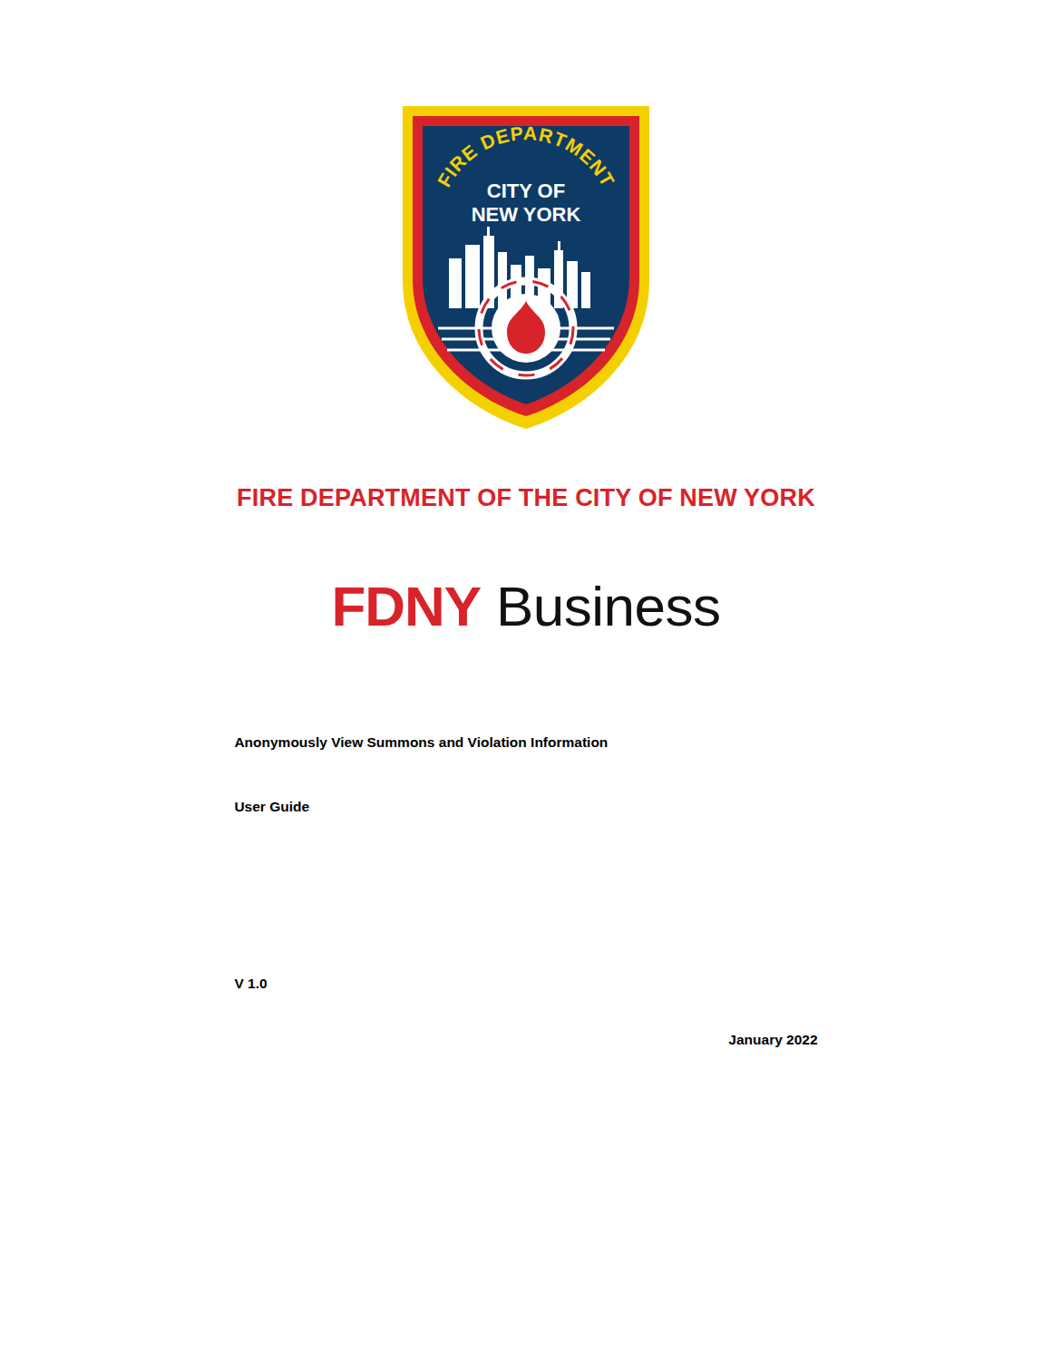FIRE DEPARTMENT CITY OF NEW YORK
FIRE DEPARTMENT OF THE CITY OF NEW YORK
FDNY Business
Anonymously View Summons and Violation Information
User Guide
V 1.0
January 2022